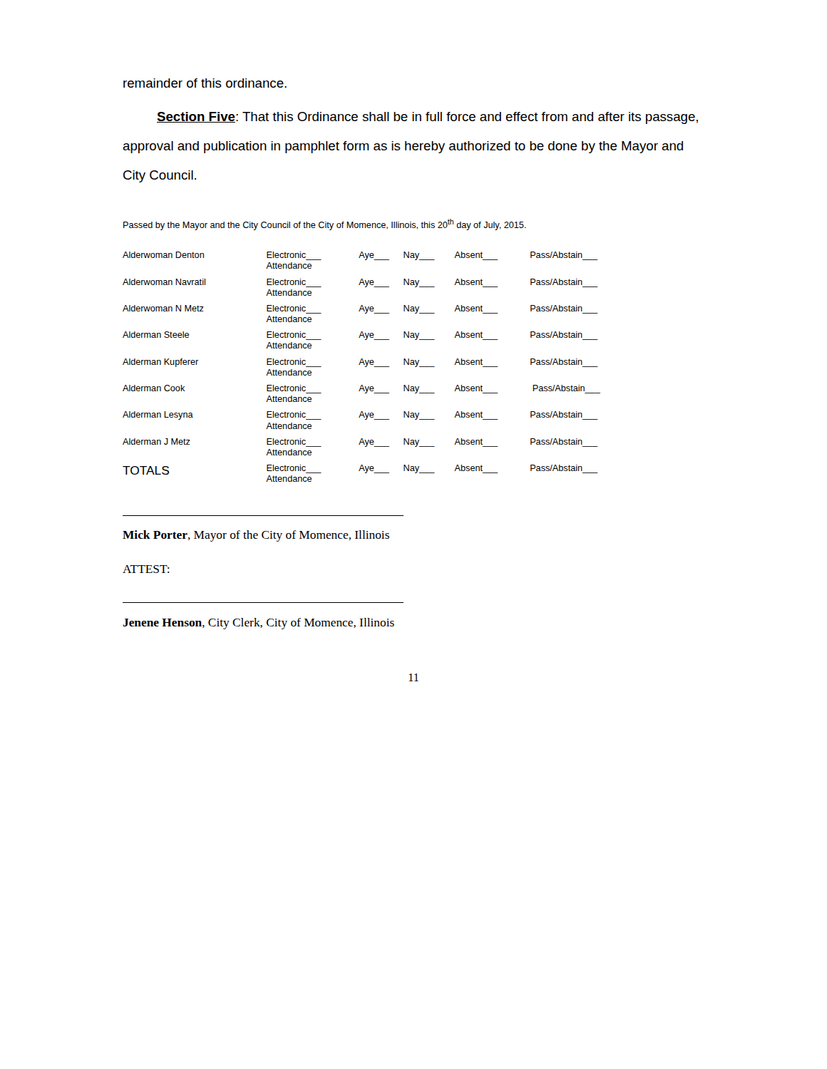remainder of this ordinance.
Section Five: That this Ordinance shall be in full force and effect from and after its passage, approval and publication in pamphlet form as is hereby authorized to be done by the Mayor and City Council.
Passed by the Mayor and the City Council of the City of Momence, Illinois, this 20th day of July, 2015.
| Alderwoman Denton | Electronic___ Attendance | Aye___ | Nay___ | Absent___ | Pass/Abstain___ |
| Alderwoman Navratil | Electronic___ Attendance | Aye___ | Nay___ | Absent___ | Pass/Abstain___ |
| Alderwoman N Metz | Electronic___ Attendance | Aye___ | Nay___ | Absent___ | Pass/Abstain___ |
| Alderman Steele | Electronic___ Attendance | Aye___ | Nay___ | Absent___ | Pass/Abstain___ |
| Alderman Kupferer | Electronic___ Attendance | Aye___ | Nay___ | Absent___ | Pass/Abstain___ |
| Alderman Cook | Electronic___ Attendance | Aye___ | Nay___ | Absent___ | Pass/Abstain___ |
| Alderman Lesyna | Electronic___ Attendance | Aye___ | Nay___ | Absent___ | Pass/Abstain___ |
| Alderman J Metz | Electronic___ Attendance | Aye___ | Nay___ | Absent___ | Pass/Abstain___ |
| TOTALS | Electronic___ Attendance | Aye___ | Nay___ | Absent___ | Pass/Abstain___ |
Mick Porter, Mayor of the City of Momence, Illinois
ATTEST:
Jenene Henson, City Clerk, City of Momence, Illinois
11